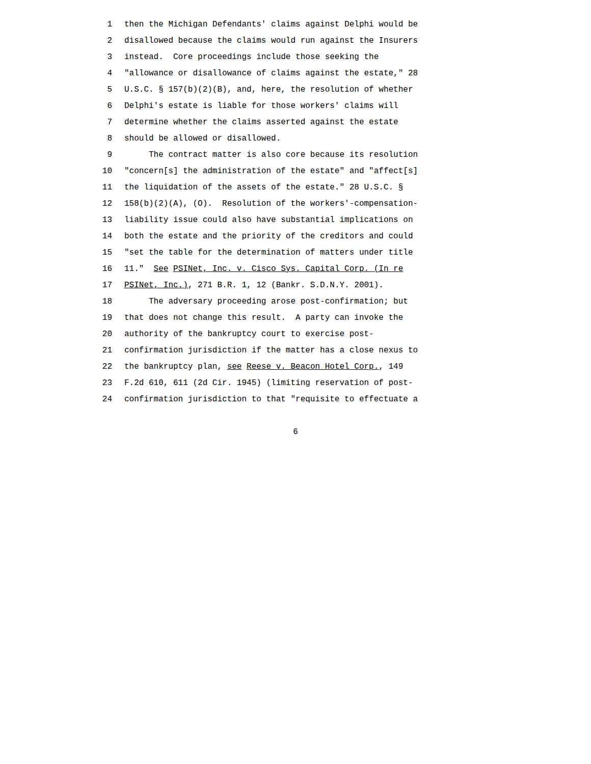then the Michigan Defendants' claims against Delphi would be
disallowed because the claims would run against the Insurers
instead. Core proceedings include those seeking the
"allowance or disallowance of claims against the estate," 28
U.S.C. § 157(b)(2)(B), and, here, the resolution of whether
Delphi's estate is liable for those workers' claims will
determine whether the claims asserted against the estate
should be allowed or disallowed.
The contract matter is also core because its resolution
"concern[s] the administration of the estate" and "affect[s]
the liquidation of the assets of the estate." 28 U.S.C. §
158(b)(2)(A), (O). Resolution of the workers'-compensation-
liability issue could also have substantial implications on
both the estate and the priority of the creditors and could
"set the table for the determination of matters under title
11." See PSINet, Inc. v. Cisco Sys. Capital Corp. (In re
PSINet, Inc.), 271 B.R. 1, 12 (Bankr. S.D.N.Y. 2001).
The adversary proceeding arose post-confirmation; but
that does not change this result. A party can invoke the
authority of the bankruptcy court to exercise post-
confirmation jurisdiction if the matter has a close nexus to
the bankruptcy plan, see Reese v. Beacon Hotel Corp., 149
F.2d 610, 611 (2d Cir. 1945) (limiting reservation of post-
confirmation jurisdiction to that "requisite to effectuate a
6